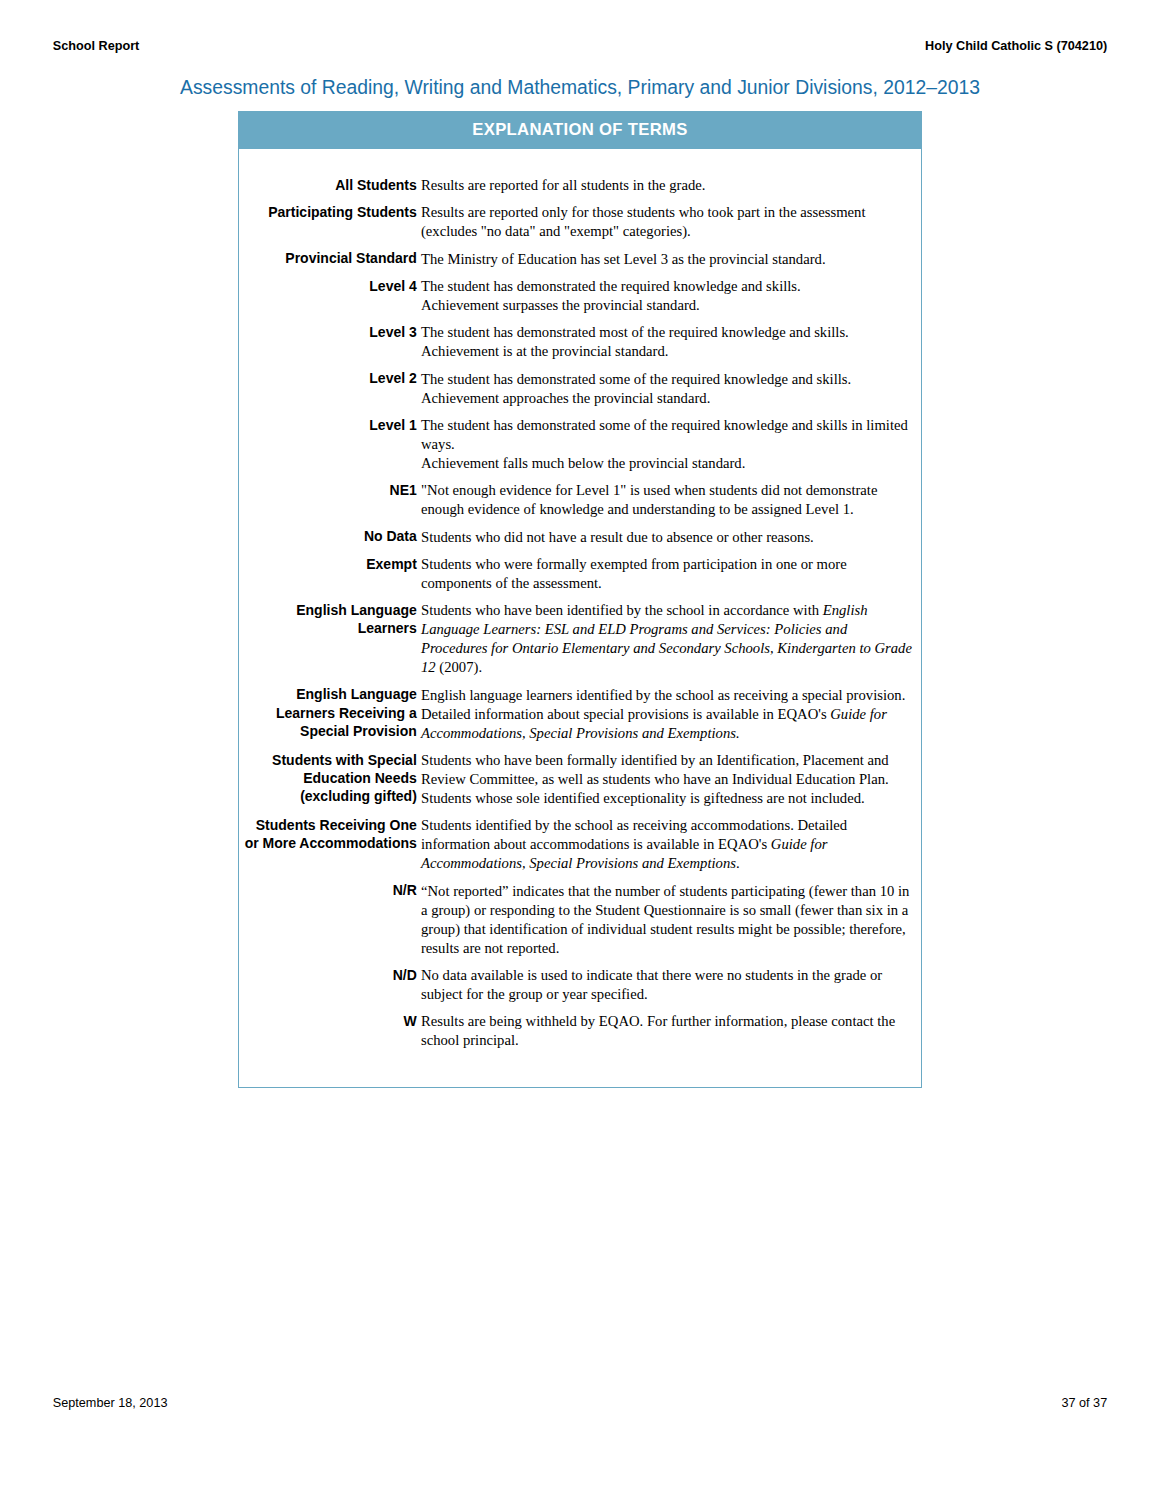School Report Holy Child Catholic S (704210)
Assessments of Reading, Writing and Mathematics, Primary and Junior Divisions, 2012–2013
EXPLANATION OF TERMS
| All Students | Results are reported for all students in the grade. |
| Participating Students | Results are reported only for those students who took part in the assessment (excludes "no data" and "exempt" categories). |
| Provincial Standard | The Ministry of Education has set Level 3 as the provincial standard. |
| Level 4 | The student has demonstrated the required knowledge and skills. Achievement surpasses the provincial standard. |
| Level 3 | The student has demonstrated most of the required knowledge and skills. Achievement is at the provincial standard. |
| Level 2 | The student has demonstrated some of the required knowledge and skills. Achievement approaches the provincial standard. |
| Level 1 | The student has demonstrated some of the required knowledge and skills in limited ways. Achievement falls much below the provincial standard. |
| NE1 | "Not enough evidence for Level 1" is used when students did not demonstrate enough evidence of knowledge and understanding to be assigned Level 1. |
| No Data | Students who did not have a result due to absence or other reasons. |
| Exempt | Students who were formally exempted from participation in one or more components of the assessment. |
| English Language Learners | Students who have been identified by the school in accordance with English Language Learners: ESL and ELD Programs and Services: Policies and Procedures for Ontario Elementary and Secondary Schools, Kindergarten to Grade 12 (2007). |
| English Language Learners Receiving a Special Provision | English language learners identified by the school as receiving a special provision. Detailed information about special provisions is available in EQAO's Guide for Accommodations, Special Provisions and Exemptions. |
| Students with Special Education Needs (excluding gifted) | Students who have been formally identified by an Identification, Placement and Review Committee, as well as students who have an Individual Education Plan. Students whose sole identified exceptionality is giftedness are not included. |
| Students Receiving One or More Accommodations | Students identified by the school as receiving accommodations. Detailed information about accommodations is available in EQAO's Guide for Accommodations, Special Provisions and Exemptions . |
| N/R | “Not reported” indicates that the number of students participating (fewer than 10 in a group) or responding to the Student Questionnaire is so small (fewer than six in a group) that identification of individual student results might be possible; therefore, results are not reported. |
| N/D | No data available is used to indicate that there were no students in the grade or subject for the group or year specified. |
| W | Results are being withheld by EQAO. For further information, please contact the school principal. |
September 18, 2013 37 of 37